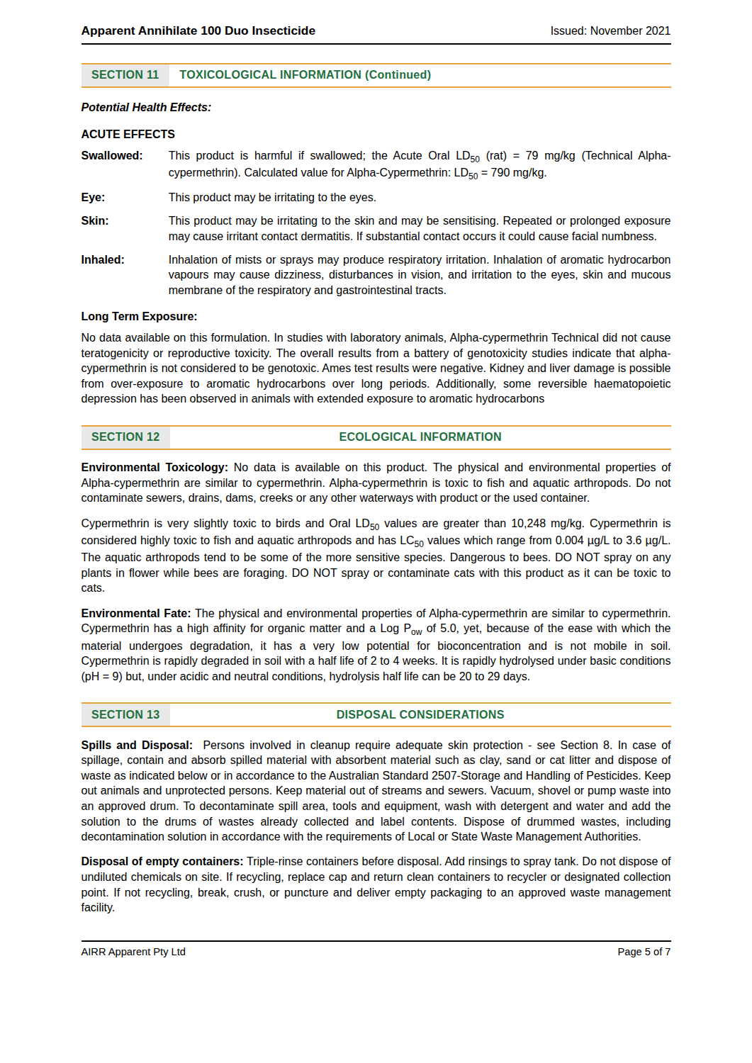Apparent Annihilate 100 Duo Insecticide
Issued: November 2021
SECTION 11
TOXICOLOGICAL INFORMATION (Continued)
Potential Health Effects:
ACUTE EFFECTS
Swallowed:
This product is harmful if swallowed; the Acute Oral LD50 (rat) = 79 mg/kg (Technical Alpha-cypermethrin). Calculated value for Alpha-Cypermethrin: LD50 = 790 mg/kg.
Eye:
This product may be irritating to the eyes.
Skin:
This product may be irritating to the skin and may be sensitising. Repeated or prolonged exposure may cause irritant contact dermatitis. If substantial contact occurs it could cause facial numbness.
Inhaled:
Inhalation of mists or sprays may produce respiratory irritation. Inhalation of aromatic hydrocarbon vapours may cause dizziness, disturbances in vision, and irritation to the eyes, skin and mucous membrane of the respiratory and gastrointestinal tracts.
Long Term Exposure:
No data available on this formulation. In studies with laboratory animals, Alpha-cypermethrin Technical did not cause teratogenicity or reproductive toxicity. The overall results from a battery of genotoxicity studies indicate that alpha-cypermethrin is not considered to be genotoxic. Ames test results were negative. Kidney and liver damage is possible from over-exposure to aromatic hydrocarbons over long periods. Additionally, some reversible haematopoietic depression has been observed in animals with extended exposure to aromatic hydrocarbons
SECTION 12
ECOLOGICAL INFORMATION
Environmental Toxicology: No data is available on this product. The physical and environmental properties of Alpha-cypermethrin are similar to cypermethrin. Alpha-cypermethrin is toxic to fish and aquatic arthropods. Do not contaminate sewers, drains, dams, creeks or any other waterways with product or the used container.
Cypermethrin is very slightly toxic to birds and Oral LD50 values are greater than 10,248 mg/kg. Cypermethrin is considered highly toxic to fish and aquatic arthropods and has LC50 values which range from 0.004 µg/L to 3.6 µg/L. The aquatic arthropods tend to be some of the more sensitive species. Dangerous to bees. DO NOT spray on any plants in flower while bees are foraging. DO NOT spray or contaminate cats with this product as it can be toxic to cats.
Environmental Fate: The physical and environmental properties of Alpha-cypermethrin are similar to cypermethrin. Cypermethrin has a high affinity for organic matter and a Log Pow of 5.0, yet, because of the ease with which the material undergoes degradation, it has a very low potential for bioconcentration and is not mobile in soil. Cypermethrin is rapidly degraded in soil with a half life of 2 to 4 weeks. It is rapidly hydrolysed under basic conditions (pH = 9) but, under acidic and neutral conditions, hydrolysis half life can be 20 to 29 days.
SECTION 13
DISPOSAL CONSIDERATIONS
Spills and Disposal: Persons involved in cleanup require adequate skin protection - see Section 8. In case of spillage, contain and absorb spilled material with absorbent material such as clay, sand or cat litter and dispose of waste as indicated below or in accordance to the Australian Standard 2507-Storage and Handling of Pesticides. Keep out animals and unprotected persons. Keep material out of streams and sewers. Vacuum, shovel or pump waste into an approved drum. To decontaminate spill area, tools and equipment, wash with detergent and water and add the solution to the drums of wastes already collected and label contents. Dispose of drummed wastes, including decontamination solution in accordance with the requirements of Local or State Waste Management Authorities.
Disposal of empty containers: Triple-rinse containers before disposal. Add rinsings to spray tank. Do not dispose of undiluted chemicals on site. If recycling, replace cap and return clean containers to recycler or designated collection point. If not recycling, break, crush, or puncture and deliver empty packaging to an approved waste management facility.
AIRR Apparent Pty Ltd
Page 5 of 7